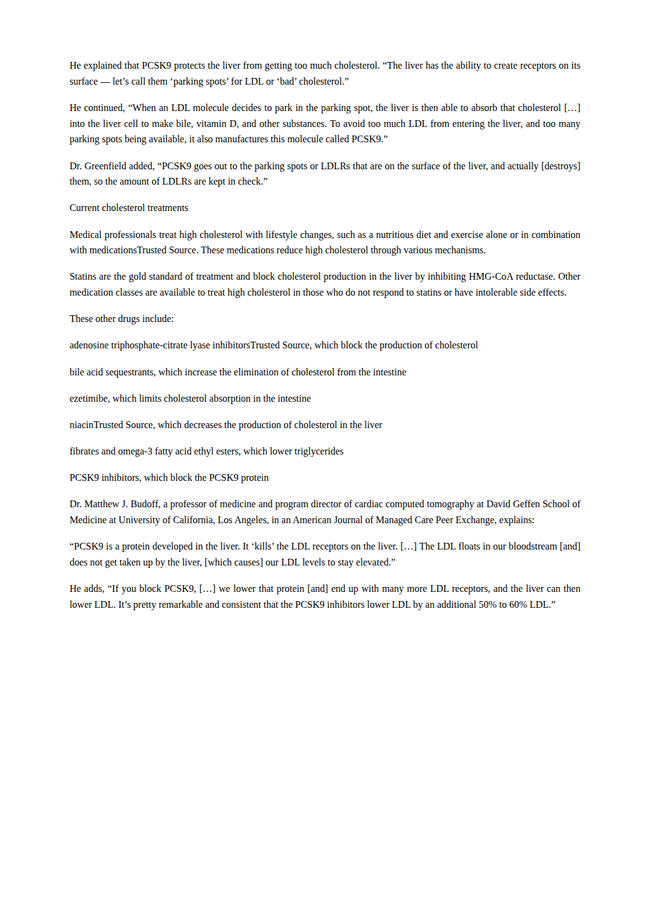He explained that PCSK9 protects the liver from getting too much cholesterol. “The liver has the ability to create receptors on its surface — let’s call them ‘parking spots’ for LDL or ‘bad’ cholesterol.”
He continued, “When an LDL molecule decides to park in the parking spot, the liver is then able to absorb that cholesterol […] into the liver cell to make bile, vitamin D, and other substances. To avoid too much LDL from entering the liver, and too many parking spots being available, it also manufactures this molecule called PCSK9.”
Dr. Greenfield added, “PCSK9 goes out to the parking spots or LDLRs that are on the surface of the liver, and actually [destroys] them, so the amount of LDLRs are kept in check.”
Current cholesterol treatments
Medical professionals treat high cholesterol with lifestyle changes, such as a nutritious diet and exercise alone or in combination with medicationsTrusted Source. These medications reduce high cholesterol through various mechanisms.
Statins are the gold standard of treatment and block cholesterol production in the liver by inhibiting HMG-CoA reductase. Other medication classes are available to treat high cholesterol in those who do not respond to statins or have intolerable side effects.
These other drugs include:
adenosine triphosphate-citrate lyase inhibitorsTrusted Source, which block the production of cholesterol
bile acid sequestrants, which increase the elimination of cholesterol from the intestine
ezetimibe, which limits cholesterol absorption in the intestine
niacinTrusted Source, which decreases the production of cholesterol in the liver
fibrates and omega-3 fatty acid ethyl esters, which lower triglycerides
PCSK9 inhibitors, which block the PCSK9 protein
Dr. Matthew J. Budoff, a professor of medicine and program director of cardiac computed tomography at David Geffen School of Medicine at University of California, Los Angeles, in an American Journal of Managed Care Peer Exchange, explains:
“PCSK9 is a protein developed in the liver. It ‘kills’ the LDL receptors on the liver. […] The LDL floats in our bloodstream [and] does not get taken up by the liver, [which causes] our LDL levels to stay elevated.”
He adds, “If you block PCSK9, […] we lower that protein [and] end up with many more LDL receptors, and the liver can then lower LDL. It’s pretty remarkable and consistent that the PCSK9 inhibitors lower LDL by an additional 50% to 60% LDL.”